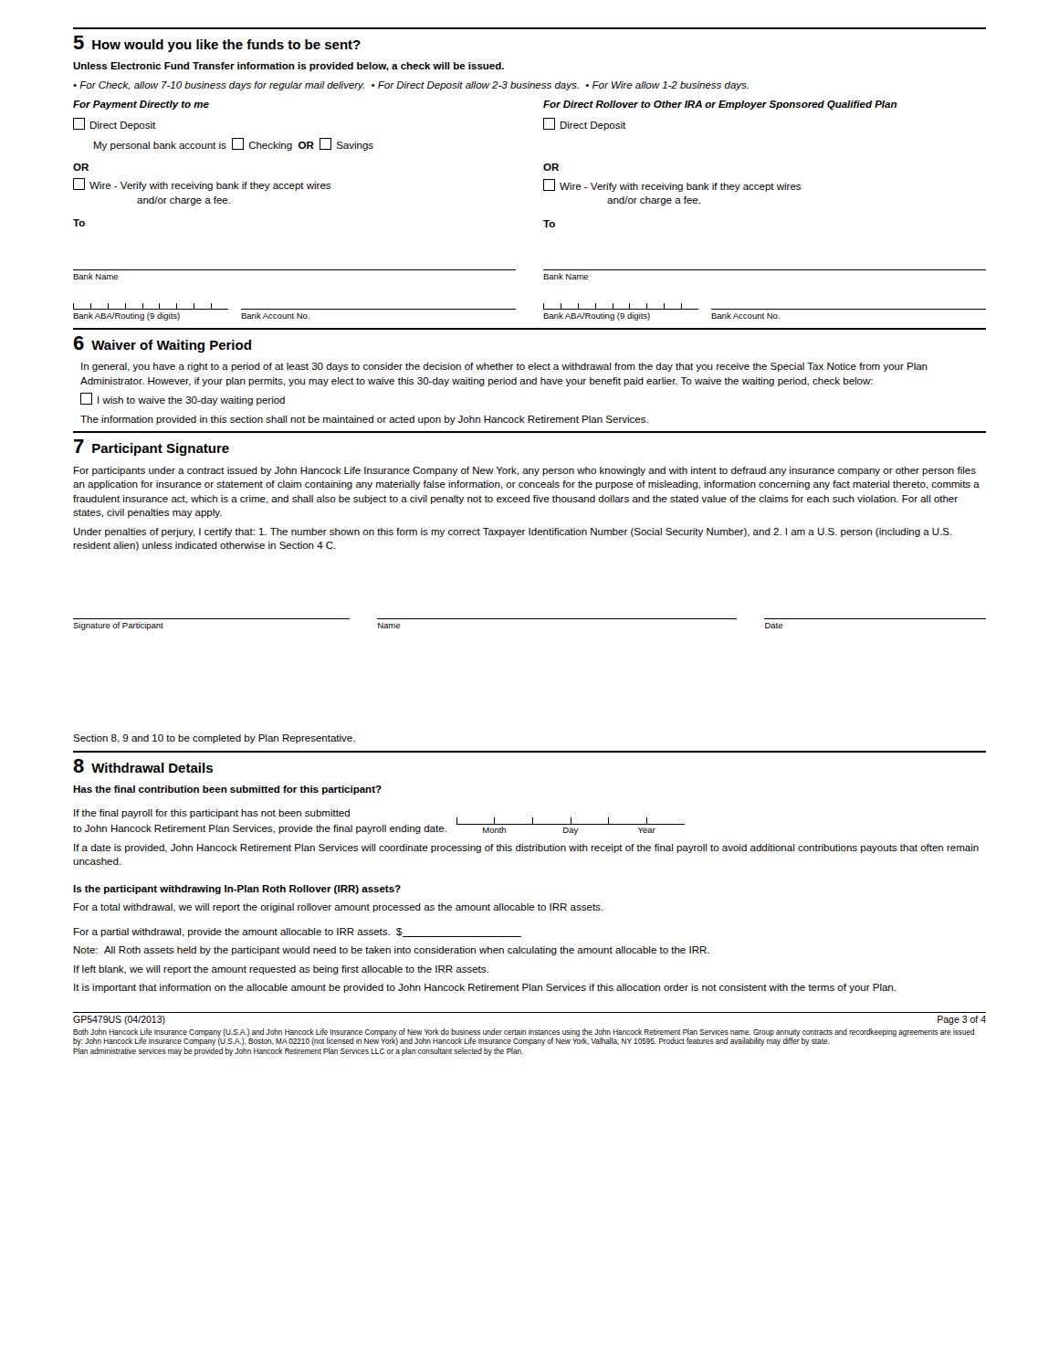5 How would you like the funds to be sent?
Unless Electronic Fund Transfer information is provided below, a check will be issued.
• For Check, allow 7-10 business days for regular mail delivery. • For Direct Deposit allow 2-3 business days. • For Wire allow 1-2 business days.
For Payment Directly to me
Direct Deposit
My personal bank account is Checking OR Savings
OR
Wire - Verify with receiving bank if they accept wires
and/or charge a fee.
To
Bank Name
Bank ABA/Routing (9 digits)
Bank Account No.
For Direct Rollover to Other IRA or Employer Sponsored Qualified Plan
Direct Deposit
OR
Wire - Verify with receiving bank if they accept wires
and/or charge a fee.
To
Bank Name
Bank ABA/Routing (9 digits)
Bank Account No.
6 Waiver of Waiting Period
In general, you have a right to a period of at least 30 days to consider the decision of whether to elect a withdrawal from the day that you receive the Special Tax Notice from your Plan Administrator. However, if your plan permits, you may elect to waive this 30-day waiting period and have your benefit paid earlier. To waive the waiting period, check below:
I wish to waive the 30-day waiting period
The information provided in this section shall not be maintained or acted upon by John Hancock Retirement Plan Services.
7 Participant Signature
For participants under a contract issued by John Hancock Life Insurance Company of New York, any person who knowingly and with intent to defraud any insurance company or other person files an application for insurance or statement of claim containing any materially false information, or conceals for the purpose of misleading, information concerning any fact material thereto, commits a fraudulent insurance act, which is a crime, and shall also be subject to a civil penalty not to exceed five thousand dollars and the stated value of the claims for each such violation. For all other states, civil penalties may apply.
Under penalties of perjury, I certify that: 1. The number shown on this form is my correct Taxpayer Identification Number (Social Security Number), and 2. I am a U.S. person (including a U.S. resident alien) unless indicated otherwise in Section 4 C.
Signature of Participant
Name
Date
Section 8, 9 and 10 to be completed by Plan Representative.
8 Withdrawal Details
Has the final contribution been submitted for this participant?
If the final payroll for this participant has not been submitted
to John Hancock Retirement Plan Services, provide the final payroll ending date.
Month Day Year
If a date is provided, John Hancock Retirement Plan Services will coordinate processing of this distribution with receipt of the final payroll to avoid additional contributions payouts that often remain uncashed.
Is the participant withdrawing In-Plan Roth Rollover (IRR) assets?
For a total withdrawal, we will report the original rollover amount processed as the amount allocable to IRR assets.
For a partial withdrawal, provide the amount allocable to IRR assets. $
Note: All Roth assets held by the participant would need to be taken into consideration when calculating the amount allocable to the IRR.
If left blank, we will report the amount requested as being first allocable to the IRR assets.
It is important that information on the allocable amount be provided to John Hancock Retirement Plan Services if this allocation order is not consistent with the terms of your Plan.
GP5479US (04/2013) Page 3 of 4
Both John Hancock Life Insurance Company (U.S.A.) and John Hancock Life Insurance Company of New York do business under certain instances using the John Hancock Retirement Plan Services name. Group annuity contracts and recordkeeping agreements are issued by: John Hancock Life Insurance Company (U.S.A.), Boston, MA 02210 (not licensed in New York) and John Hancock Life Insurance Company of New York, Valhalla, NY 10595. Product features and availability may differ by state.
Plan administrative services may be provided by John Hancock Retirement Plan Services LLC or a plan consultant selected by the Plan.